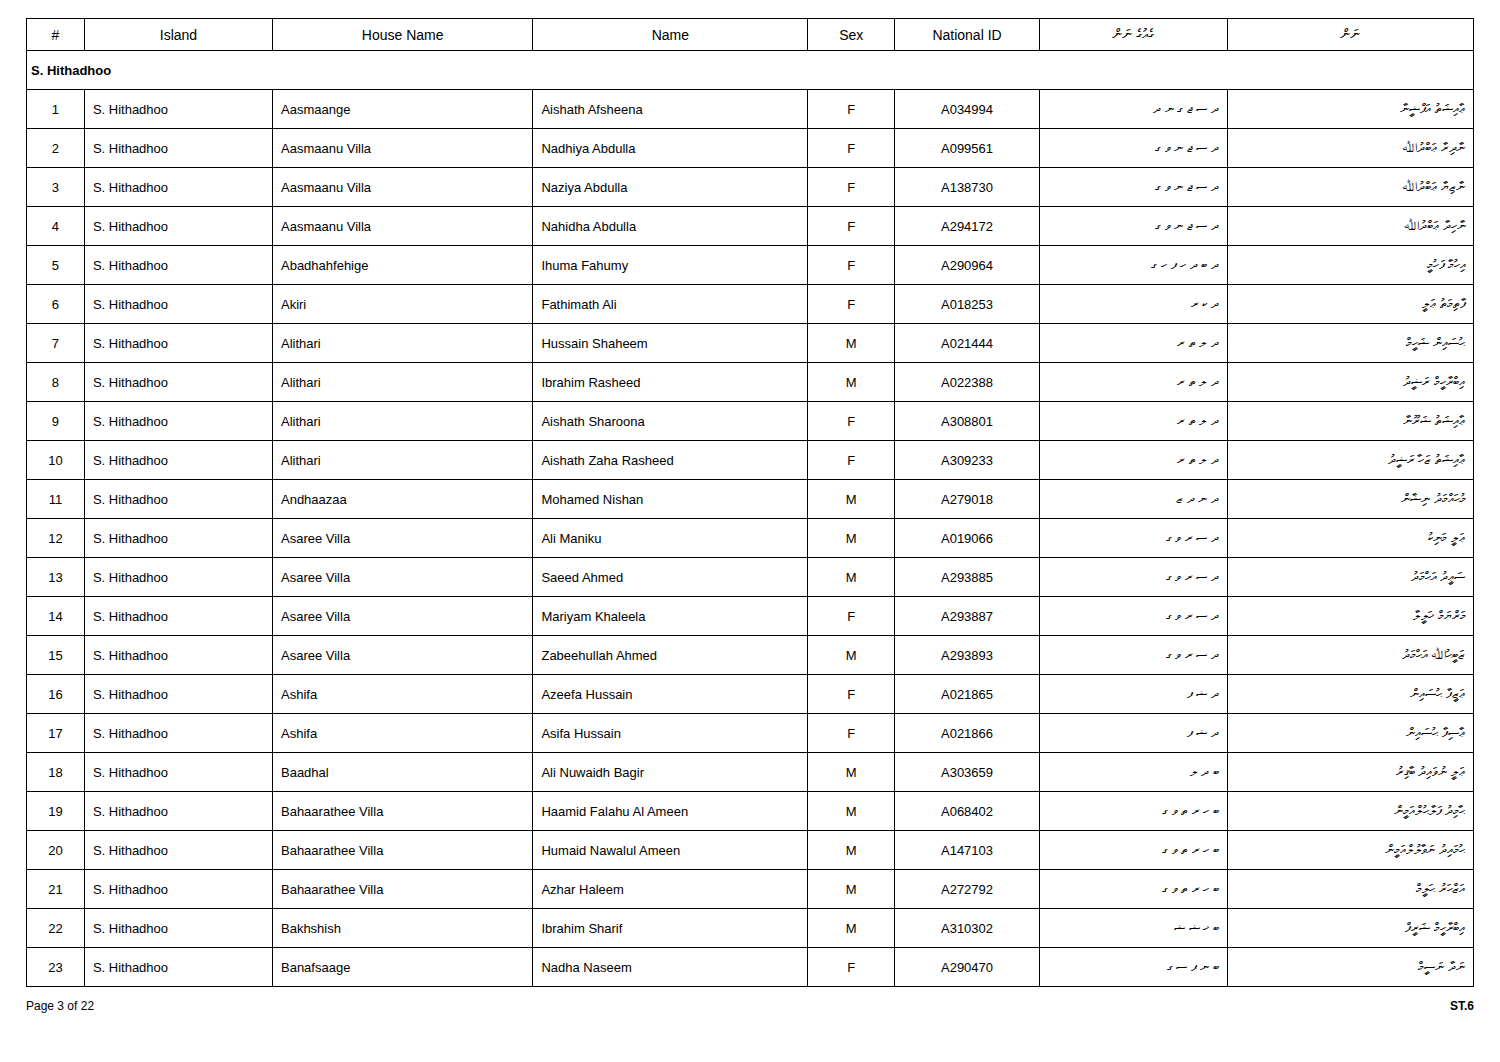| # | Island | House Name | Name | Sex | National ID | ގެއުގެ ނަން | ނަން |
| --- | --- | --- | --- | --- | --- | --- | --- |
| S. Hithadhoo |
| 1 | S. Hithadhoo | Aasmaange | Aishath Afsheena | F | A034994 | ދ ސ ޖ ގ ނ ދ | ޢާއިޝަތު އަފްޝީނާ |
| 2 | S. Hithadhoo | Aasmaanu Villa | Nadhiya Abdulla | F | A099561 | ދ ސ ޖ ނ ވ ގ | ނާދިރާ ޢަބްދުﷲ |
| 3 | S. Hithadhoo | Aasmaanu Villa | Naziya Abdulla | F | A138730 | ދ ސ ޖ ނ ވ ގ | ނާޒިޔާ ޢަބްދުﷲ |
| 4 | S. Hithadhoo | Aasmaanu Villa | Nahidha Abdulla | F | A294172 | ދ ސ ޖ ނ ވ ގ | ނާހިދާ ޢަބްދުﷲ |
| 5 | S. Hithadhoo | Abadhahfehige | Ihuma Fahumy | F | A290964 | ދ ބ ދ ހ ފ ހ ގ | އިހުމާ ފަހުމީ |
| 6 | S. Hithadhoo | Akiri | Fathimath Ali | F | A018253 | ދ ކ ރ | ފާތިމަތު ޢަލީ |
| 7 | S. Hithadhoo | Alithari | Hussain Shaheem | M | A021444 | ދ ލ ތ ރ | ޙުސައިން ޝަހީމް |
| 8 | S. Hithadhoo | Alithari | Ibrahim Rasheed | M | A022388 | ދ ލ ތ ރ | އިބްރާހީމް ރަޝީދު |
| 9 | S. Hithadhoo | Alithari | Aishath Sharoona | F | A308801 | ދ ލ ތ ރ | ޢާއިޝަތު ޝަރޫނާ |
| 10 | S. Hithadhoo | Alithari | Aishath Zaha Rasheed | F | A309233 | ދ ލ ތ ރ | ޢާއިޝަތު ޒަހާ ރަޝީދު |
| 11 | S. Hithadhoo | Andhaazaa | Mohamed Nishan | M | A279018 | ދ ނ ދ ޒ | މުޙައްމަދު ނިޝާން |
| 12 | S. Hithadhoo | Asaree Villa | Ali Maniku | M | A019066 | ދ ސ ރ ވ ގ | ޢަލީ މަނިކު |
| 13 | S. Hithadhoo | Asaree Villa | Saeed Ahmed | M | A293885 | ދ ސ ރ ވ ގ | ސަޢީދު އަޙްމަދު |
| 14 | S. Hithadhoo | Asaree Villa | Mariyam Khaleela | F | A293887 | ދ ސ ރ ވ ގ | މަރްޔަމް ޚަލީލާ |
| 15 | S. Hithadhoo | Asaree Villa | Zabeehullah Ahmed | M | A293893 | ދ ސ ރ ވ ގ | ޒަބީޙުﷲ އަޙްމަދު |
| 16 | S. Hithadhoo | Ashifa | Azeefa Hussain | F | A021865 | ދ ޝ ފ | ޢަޒީފާ ޙުސައިން |
| 17 | S. Hithadhoo | Ashifa | Asifa Hussain | F | A021866 | ދ ޝ ފ | ޢާސިފާ ޙުސައިން |
| 18 | S. Hithadhoo | Baadhal | Ali Nuwaidh Bagir | M | A303659 | ބ ދ ލ | ޢަލީ ނުވައިދު ބާޤިރު |
| 19 | S. Hithadhoo | Bahaarathee Villa | Haamid Falahu Al Ameen | M | A068402 | ބ ހ ރ ތ ވ ގ | ޙާމިދު ފަލާޙުލްއަމީން |
| 20 | S. Hithadhoo | Bahaarathee Villa | Humaid Nawalul Ameen | M | A147103 | ބ ހ ރ ތ ވ ގ | ޙުމައިދު ނަވާލުލްއަމީން |
| 21 | S. Hithadhoo | Bahaarathee Villa | Azhar Haleem | M | A272792 | ބ ހ ރ ތ ވ ގ | އަޒްހަރު ޙަލީމް |
| 22 | S. Hithadhoo | Bakhshish | Ibrahim Sharif | M | A310302 | ބ ޚ ޝ ޝ | އިބްރާހީމް ޝަރީފް |
| 23 | S. Hithadhoo | Banafsaage | Nadha Naseem | F | A290470 | ބ ނ ފ ސ ގ | ނަދާ ނަސީމް |
Page 3 of 22
ST.6